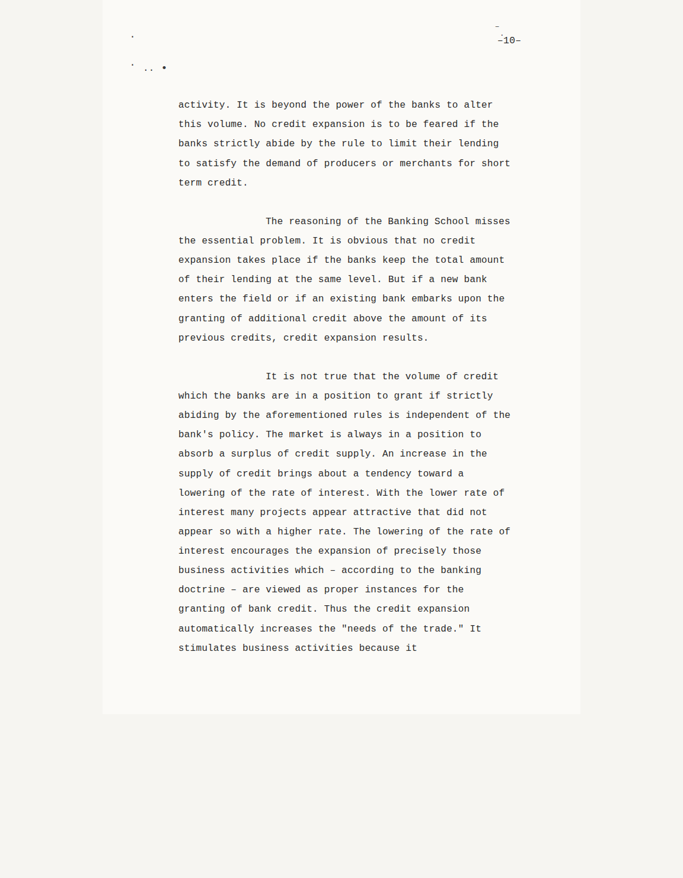. . .. •
– ·–10–
activity. It is beyond the power of the banks to alter this volume. No credit expansion is to be feared if the banks strictly abide by the rule to limit their lending to satisfy the demand of producers or merchants for short term credit.
The reasoning of the Banking School misses the essential problem. It is obvious that no credit expansion takes place if the banks keep the total amount of their lending at the same level. But if a new bank enters the field or if an existing bank embarks upon the granting of additional credit above the amount of its previous credits, credit expansion results.
It is not true that the volume of credit which the banks are in a position to grant if strictly abiding by the aforementioned rules is independent of the bank's policy. The market is always in a position to absorb a surplus of credit supply. An increase in the supply of credit brings about a tendency toward a lowering of the rate of interest. With the lower rate of interest many projects appear attractive that did not appear so with a higher rate. The lowering of the rate of interest encourages the expansion of precisely those business activities which – according to the banking doctrine – are viewed as proper instances for the granting of bank credit. Thus the credit expansion automatically increases the "needs of the trade." It stimulates business activities because it